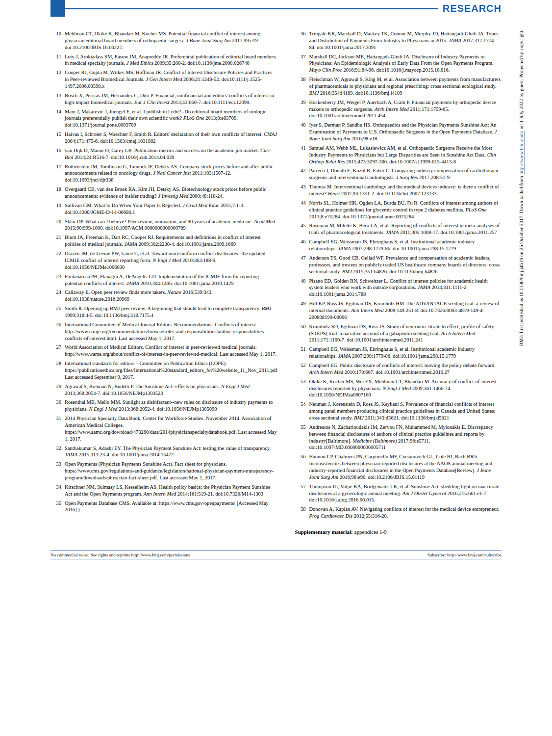BMJ: first published as 10.1136/bmj.j4619 on 26 October 2017. Downloaded from http://www.bmj.com/ on 1 July 2022 by guest. Protected by copyright.
RESEARCH
10 Mehlman CT, Okike K, Bhandari M, Kocher MS. Potential financial conflict of interest among physician editorial board members of orthopaedic surgery. J Bone Joint Surg Am 2017;99:e19. doi:10.2106/JBJS.16.00227.
11 Luty J, Arokiadass SM, Easow JM, Anapreddy JR. Preferential publication of editorial board members in medical specialty journals. J Med Ethics 2009;35:200-2. doi:10.1136/jme.2008.026740
12 Cooper RJ, Gupta M, Wilkes MS, Hoffman JR. Conflict of Interest Disclosure Policies and Practices in Peer-reviewed Biomedical Journals. J Gen Intern Med 2006;21:1248-52. doi:10.1111/j.1525-1497.2006.00598.x
13 Bosch X, Pericas JM, Hernández C, Doti P. Financial, nonfinancial and editors' conflicts of interest in high-impact biomedical journals. Eur J Clin Invest 2013;43:660-7. doi:10.1111/eci.12090.
14 Mani J, Makarević J, Juengel E, et al. I publish in I edit?--Do editorial board members of urologic journals preferentially publish their own scientific work? PLoS One 2013;8:e83709. doi:10.1371/journal.pone.0083709
15 Haivas I, Schroter S, Waechter F, Smith R. Editors' declaration of their own conflicts of interest. CMAJ 2004;171:475-6. doi:10.1503/cmaj.1031982
16 van Dijk D, Manor O, Carey LB. Publication metrics and success on the academic job market. Curr Biol 2014;24:R516-7. doi:10.1016/j.cub.2014.04.039
17 Rothenstein JM, Tomlinson G, Tannock IF, Detsky AS. Company stock prices before and after public announcements related to oncology drugs. J Natl Cancer Inst 2011;103:1507-12. doi:10.1093/jnci/djr338
18 Overgaard CB, van den Broek RA, Kim JH, Detsky AS. Biotechnology stock prices before public announcements: evidence of insider trading? J Investig Med 2000;48:118-24.
19 Sullivan GM. What to Do When Your Paper Is Rejected. J Grad Med Educ 2015;7:1-3. doi:10.4300/JGME-D-14-00686.1
20 Sklar DP. What can I believe? Peer review, innovation, and 90 years of academic medicine. Acad Med 2015;90:999-1000. doi:10.1097/ACM.0000000000000789
21 Blum JA, Freeman K, Dart RC, Cooper RJ. Requirements and definitions in conflict of interest policies of medical journals. JAMA 2009;302:2230-4. doi:10.1001/jama.2009.1669
22 Drazen JM, de Leeuw PW, Laine C, et al. Toward more uniform conflict disclosures--the updated ICMJE conflict of interest reporting form. N Engl J Med 2010;363:188-9. doi:10.1056/NEJMe1006030
23 Fontanarosa PB, Flanagin A, DeAngelis CD. Implementation of the ICMJE form for reporting potential conflicts of interest. JAMA 2010;304:1496. doi:10.1001/jama.2010.1429
24 Callaway E. Open peer review finds more takers. Nature 2016;539:343. doi:10.1038/nature.2016.20969
25 Smith R. Opening up BMJ peer review. A beginning that should lead to complete transparency. BMJ 1999;318:4-5. doi:10.1136/bmj.318.7175.4
26 International Committee of Medical Journal Editors. Recommendations. Conflicts of interest. http://www.icmje.org/recommendations/browse/roles-and-responsibilities/author-responsibilities-conflicts-of-interest.html. Last accessed May 1, 2017.
27 World Association of Medical Editors. Conflict of interest in peer-reviewed medical journals. http://www.wame.org/about/conflict-of-interest-in-peer-reviewed-medical. Last accessed May 1, 2017.
28 International standards for editors – Committee on Publication Ethics (COPE). https://publicationethics.org/files/International%20standard_editors_for%20website_11_Nov_2011.pdf Last accessed September 9, 2017.
29 Agrawal S, Brennan N, Budetti P. The Sunshine Act--effects on physicians. N Engl J Med 2013;368:2054-7. doi:10.1056/NEJMp1303523
30 Rosenthal MB, Mello MM. Sunlight as disinfectant--new rules on disclosure of industry payments to physicians. N Engl J Med 2013;368:2052-4. doi:10.1056/NEJMp1305090
312014 Physician Specialty Data Book. Center for Workforce Studies. November 2014. Association of American Medical Colleges. https://www.aamc.org/download/473260/data/2014physicianspecialtydatabook.pdf. Last accessed May 1, 2017.
32 Santhakumar S, Adashi EY. The Physician Payment Sunshine Act: testing the value of transparency. JAMA 2015;313:23-4. doi:10.1001/jama.2014.15472
33 Open Payments (Physician Payments Sunshine Act). Fact sheet for physicians. https://www.cms.gov/regulations-and-guidance/legislation/national-physician-payment-transparency-program/downloads/physician-fact-sheet.pdf. Last accessed May 1, 2017.
34 Kirschner NM, Sulmasy LS, Kesselheim AS. Health policy basics: the Physician Payment Sunshine Act and the Open Payments program. Ann Intern Med 2014;161:519-21. doi:10.7326/M14-1303
35 Open Payments Database CMS. Available at: https://www.cms.gov/openpayments/ [Accessed May 2016].)
36 Tringale KR, Marshall D, Mackey TK, Connor M, Murphy JD, Hattangadi-Gluth JA. Types and Distribution of Payments From Industry to Physicians in 2015. JAMA 2017;317:1774-84. doi:10.1001/jama.2017.3091
37 Marshall DC, Jackson ME, Hattangadi-Gluth JA. Disclosure of Industry Payments to Physicians: An Epidemiologic Analysis of Early Data From the Open Payments Program. Mayo Clin Proc 2016;91:84-96. doi:10.1016/j.mayocp.2015.10.016.
38 Fleischman W, Agrawal S, King M, et al. Association between payments from manufacturers of pharmaceuticals to physicians and regional prescribing: cross sectional ecological study. BMJ 2016;354:i4189. doi:10.1136/bmj.i4189
39 Hockenberry JM, Weigel P, Auerbach A, Cram P. Financial payments by orthopedic device makers to orthopedic surgeons. Arch Intern Med 2011;171:1759-65. doi:10.1001/archinternmed.2011.454
40 Iyer S, Derman P, Sandhu HS. Orthopaedics and the Physician Payments Sunshine Act: An Examination of Payments to U.S. Orthopaedic Surgeons in the Open Payments Database. J Bone Joint Surg Am 2016;98:e18.
41 Samuel AM, Webb ML, Lukasiewicz AM, et al. Orthopaedic Surgeons Receive the Most Industry Payments to Physicians but Large Disparities are Seen in Sunshine Act Data. Clin Orthop Relat Res 2015;473:3297-306. doi:10.1007/s11999-015-4413-8
42 Parreco J, Donath E, Kozol R, Faber C. Comparing industry compensation of cardiothoracic surgeons and interventional cardiologists. J Surg Res 2017;208:51-9.
43 Thomas M. Interventional cardiology and the medical devices industry: is there a conflict of interest? Heart 2007;93:1351-2. doi:10.1136/hrt.2007.123133
44 Norris SL, Holmer HK, Ogden LA, Burda BU, Fu R. Conflicts of interest among authors of clinical practice guidelines for glycemic control in type 2 diabetes mellitus. PLoS One 2013;8:e75284. doi:10.1371/journal.pone.0075284
45 Roseman M, Milette K, Bero LA, et al. Reporting of conflicts of interest in meta-analyses of trials of pharmacological treatments. JAMA 2011;305:1008-17. doi:10.1001/jama.2011.257
46 Campbell EG, Weissman JS, Ehringhaus S, et al. Institutional academic industry relationships. JAMA 2007;298:1779-86. doi:10.1001/jama.298.15.1779
47 Anderson TS, Good CB, Gellad WF. Prevalence and compensation of academic leaders, professors, and trustees on publicly traded US healthcare company boards of directors: cross sectional study. BMJ 2015;351:h4826. doi:10.1136/bmj.h4826
48 Pisano ED, Golden RN, Schweitzer L. Conflict of interest policies for academic health system leaders who work with outside corporations. JAMA 2014;311:1111-2. doi:10.1001/jama.2014.788
49 Hill KP, Ross JS, Egilman DS, Krumholz HM. The ADVANTAGE seeding trial: a review of internal documents. Ann Intern Med 2008;149:251-8. doi:10.7326/0003-4819-149-4-200808190-00006
50 Krumholz SD, Egilman DS, Ross JS. Study of neurontin: titrate to effect, profile of safety (STEPS) trial: a narrative account of a gabapentin seeding trial. Arch Intern Med 2011;171:1100-7. doi:10.1001/archinternmed.2011.241
51 Campbell EG, Weissman JS, Ehringhaus S, et al. Institutional academic industry relationships. JAMA 2007;298:1779-86. doi:10.1001/jama.298.15.1779
52 Campbell EG. Public disclosure of conflicts of interest: moving the policy debate forward. Arch Intern Med 2010;170:667. doi:10.1001/archinternmed.2010.27
53 Okike K, Kocher MS, Wei EX, Mehlman CT, Bhandari M. Accuracy of conflict-of-interest disclosures reported by physicians. N Engl J Med 2009;361:1466-74. doi:10.1056/NEJMsa0807160
54 Neuman J, Korenstein D, Ross JS, Keyhani S. Prevalence of financial conflicts of interest among panel members producing clinical practice guidelines in Canada and United States: cross sectional study. BMJ 2011;343:d5621. doi:10.1136/bmj.d5621
55 Andreatos N, Zacharioudakis IM, Zervou FN, Muhammed M, Mylonakis E. Discrepancy between financial disclosures of authors of clinical practice guidelines and reports by industry[Baltimore]. Medicine (Baltimore) 2017;96:e5711. doi:10.1097/MD.0000000000005711
56 Hannon CP, Chalmers PN, Carpiniello MF, Cvetanovich GL, Cole BJ, Bach BRJr. Inconsistencies between physician-reported disclosures at the AAOS annual meeting and industry-reported financial disclosures in the Open Payments Database[Review]. J Bone Joint Surg Am 2016;98:e90. doi:10.2106/JBJS.15.01119
57 Thompson JC, Volpe KA, Bridgewater LK, et al. Sunshine Act: shedding light on inaccurate disclosures at a gynecologic annual meeting. Am J Obstet Gynecol 2016;215:661.e1-7. doi:10.1016/j.ajog.2016.06.015.
58 Donovan A, Kaplan AV. Navigating conflicts of interest for the medical device entrepreneur. Prog Cardiovasc Dis 2012;55:316-20.
Supplementary material: appendices 1-9
No commercial reuse: See rights and reprints http://www.bmj.com/permissions
Subscribe: http://www.bmj.com/subscribe